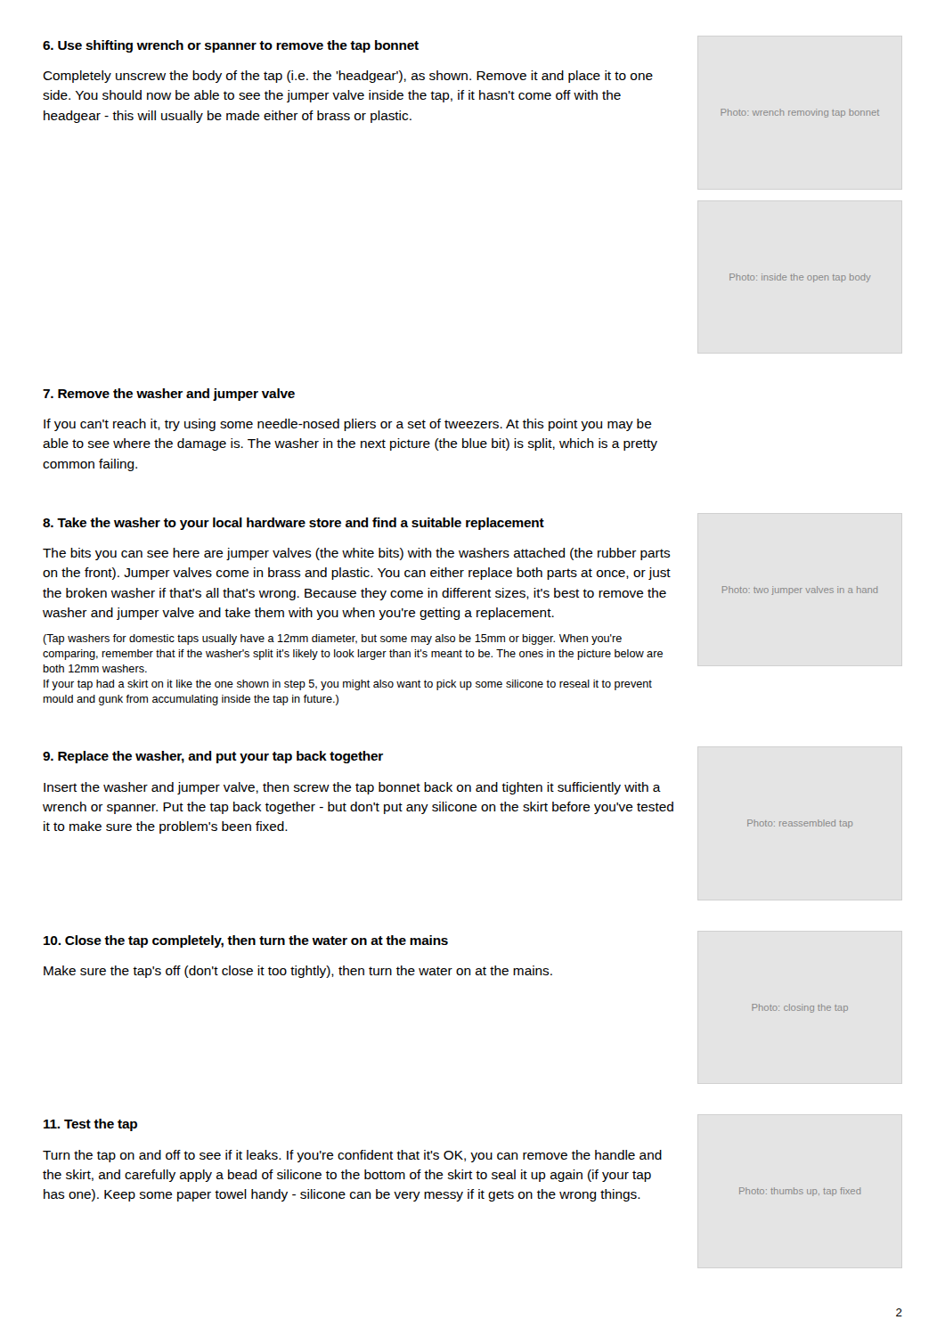6. Use shifting wrench or spanner to remove the tap bonnet
Completely unscrew the body of the tap (i.e. the 'headgear'), as shown. Remove it and place it to one side. You should now be able to see the jumper valve inside the tap, if it hasn't come off with the headgear - this will usually be made either of brass or plastic.
Photo: wrench removing tap bonnet
Photo: inside the open tap body
7. Remove the washer and jumper valve
If you can't reach it, try using some needle-nosed pliers or a set of tweezers. At this point you may be able to see where the damage is. The washer in the next picture (the blue bit) is split, which is a pretty common failing.
8. Take the washer to your local hardware store and find a suitable replacement
The bits you can see here are jumper valves (the white bits) with the washers attached (the rubber parts on the front). Jumper valves come in brass and plastic. You can either replace both parts at once, or just the broken washer if that's all that's wrong. Because they come in different sizes, it's best to remove the washer and jumper valve and take them with you when you're getting a replacement.
(Tap washers for domestic taps usually have a 12mm diameter, but some may also be 15mm or bigger. When you're comparing, remember that if the washer's split it's likely to look larger than it's meant to be. The ones in the picture below are both 12mm washers.
If your tap had a skirt on it like the one shown in step 5, you might also want to pick up some silicone to reseal it to prevent mould and gunk from accumulating inside the tap in future.)
Photo: two jumper valves in a hand
9. Replace the washer, and put your tap back together
Insert the washer and jumper valve, then screw the tap bonnet back on and tighten it sufficiently with a wrench or spanner. Put the tap back together - but don't put any silicone on the skirt before you've tested it to make sure the problem's been fixed.
Photo: reassembled tap
10. Close the tap completely, then turn the water on at the mains
Make sure the tap's off (don't close it too tightly), then turn the water on at the mains.
Photo: closing the tap
11. Test the tap
Turn the tap on and off to see if it leaks. If you're confident that it's OK, you can remove the handle and the skirt, and carefully apply a bead of silicone to the bottom of the skirt to seal it up again (if your tap has one). Keep some paper towel handy - silicone can be very messy if it gets on the wrong things.
Photo: thumbs up, tap fixed
2